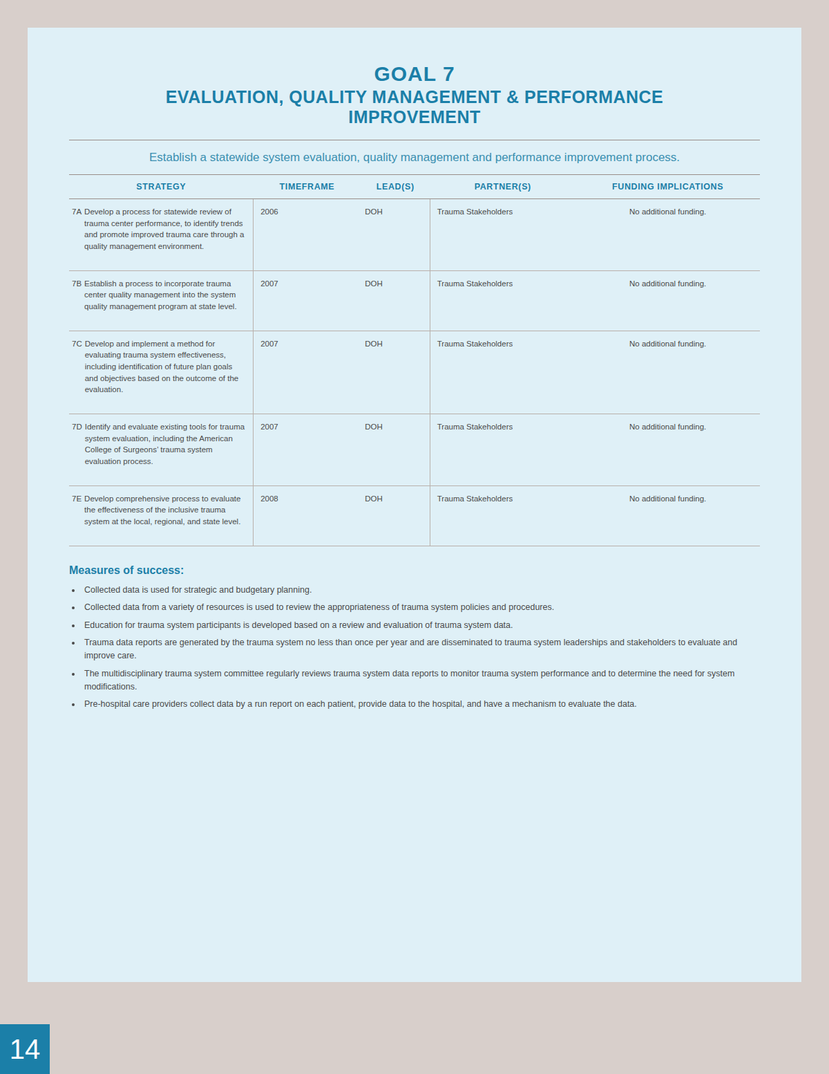GOAL 7
EVALUATION, QUALITY MANAGEMENT & PERFORMANCE
IMPROVEMENT
Establish a statewide system evaluation, quality management and performance improvement process.
| STRATEGY | TIMEFRAME | LEAD(S) | PARTNER(S) | FUNDING IMPLICATIONS |
| --- | --- | --- | --- | --- |
| 7A Develop a process for statewide review of trauma center performance, to identify trends and promote improved trauma care through a quality management environment. | 2006 | DOH | Trauma Stakeholders | No additional funding. |
| 7B Establish a process to incorporate trauma center quality management into the system quality management program at state level. | 2007 | DOH | Trauma Stakeholders | No additional funding. |
| 7C Develop and implement a method for evaluating trauma system effectiveness, including identification of future plan goals and objectives based on the outcome of the evaluation. | 2007 | DOH | Trauma Stakeholders | No additional funding. |
| 7D Identify and evaluate existing tools for trauma system evaluation, including the American College of Surgeons’ trauma system evaluation process. | 2007 | DOH | Trauma Stakeholders | No additional funding. |
| 7E Develop comprehensive process to evaluate the effectiveness of the inclusive trauma system at the local, regional, and state level. | 2008 | DOH | Trauma Stakeholders | No additional funding. |
Measures of success:
Collected data is used for strategic and budgetary planning.
Collected data from a variety of resources is used to review the appropriateness of trauma system policies and procedures.
Education for trauma system participants is developed based on a review and evaluation of trauma system data.
Trauma data reports are generated by the trauma system no less than once per year and are disseminated to trauma system leaderships and stakeholders to evaluate and improve care.
The multidisciplinary trauma system committee regularly reviews trauma system data reports to monitor trauma system performance and to determine the need for system modifications.
Pre-hospital care providers collect data by a run report on each patient, provide data to the hospital, and have a mechanism to evaluate the data.
14